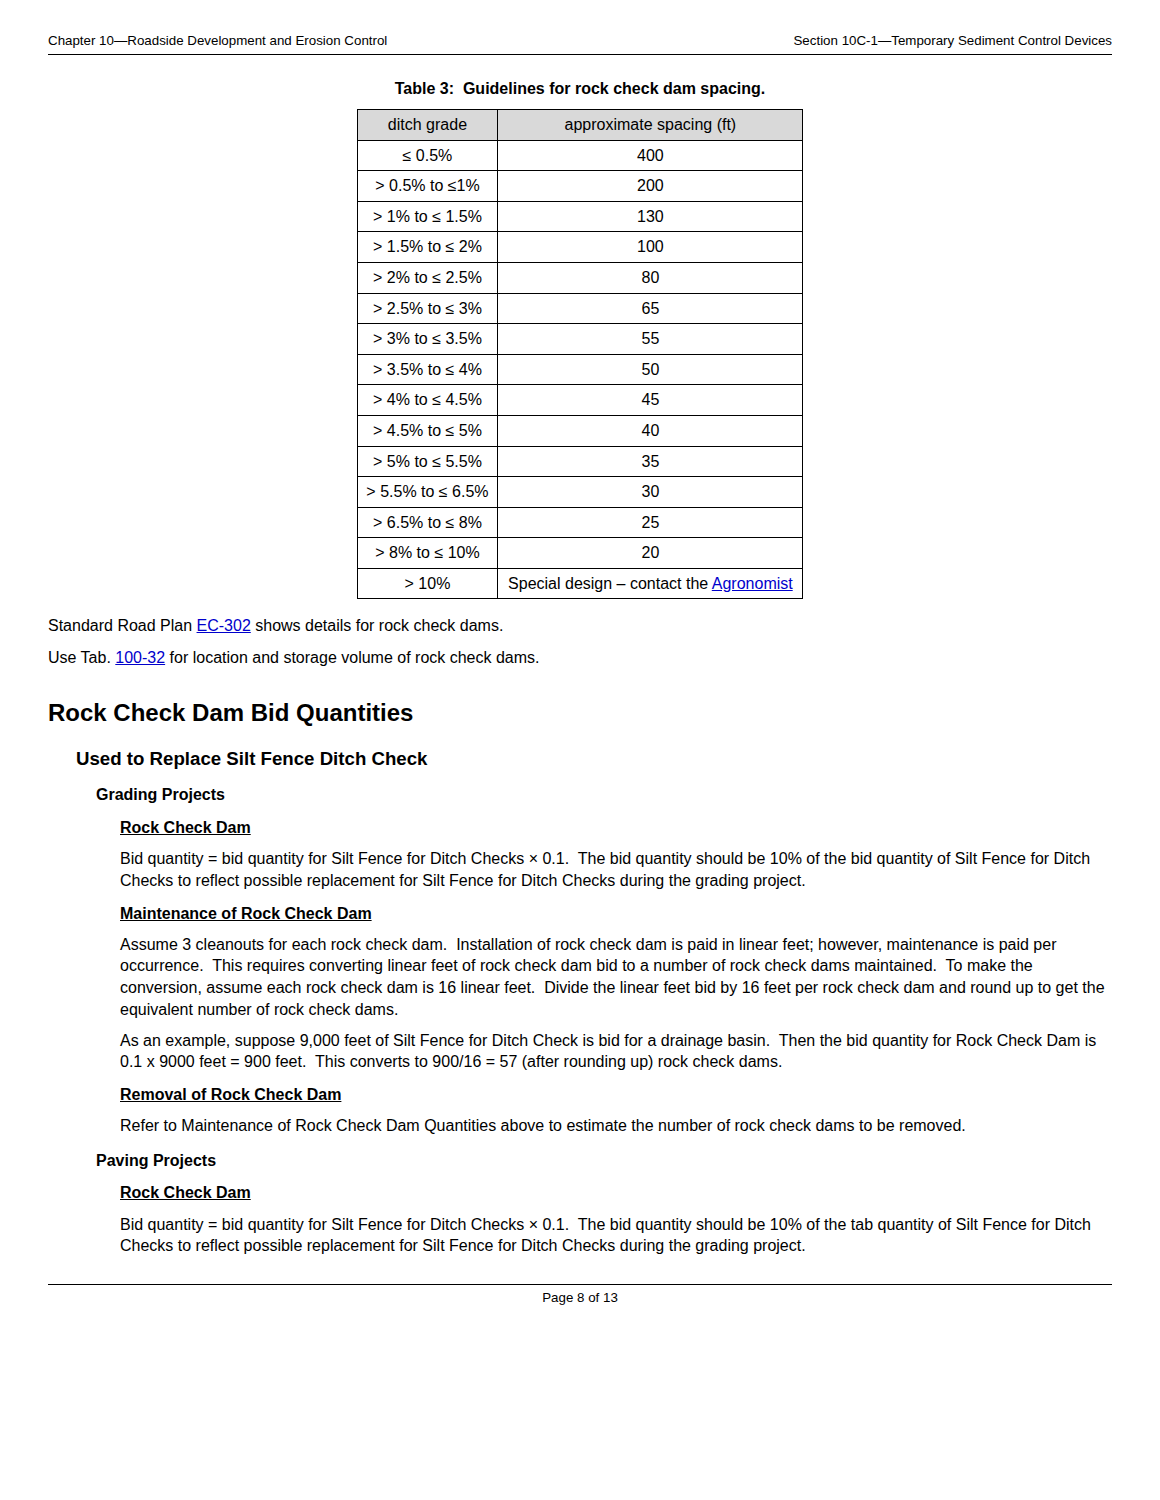Chapter 10—Roadside Development and Erosion Control Section 10C-1—Temporary Sediment Control Devices
| Table 3: Guidelines for rock check dam spacing. |
| ditch grade | approximate spacing (ft) |
| --- | --- |
| ≤ 0.5% | 400 |
| > 0.5% to ≤1% | 200 |
| > 1% to ≤ 1.5% | 130 |
| > 1.5% to ≤ 2% | 100 |
| > 2% to ≤ 2.5% | 80 |
| > 2.5% to ≤ 3% | 65 |
| > 3% to ≤ 3.5% | 55 |
| > 3.5% to ≤ 4% | 50 |
| > 4% to ≤ 4.5% | 45 |
| > 4.5% to ≤ 5% | 40 |
| > 5% to ≤ 5.5% | 35 |
| > 5.5% to ≤ 6.5% | 30 |
| > 6.5% to ≤ 8% | 25 |
| > 8% to ≤ 10% | 20 |
| > 10% | Special design – contact the Agronomist |
Standard Road Plan EC-302 shows details for rock check dams.
Use Tab. 100-32 for location and storage volume of rock check dams.
Rock Check Dam Bid Quantities
Used to Replace Silt Fence Ditch Check
Grading Projects
Rock Check Dam
Bid quantity = bid quantity for Silt Fence for Ditch Checks × 0.1. The bid quantity should be 10% of the bid quantity of Silt Fence for Ditch Checks to reflect possible replacement for Silt Fence for Ditch Checks during the grading project.
Maintenance of Rock Check Dam
Assume 3 cleanouts for each rock check dam. Installation of rock check dam is paid in linear feet; however, maintenance is paid per occurrence. This requires converting linear feet of rock check dam bid to a number of rock check dams maintained. To make the conversion, assume each rock check dam is 16 linear feet. Divide the linear feet bid by 16 feet per rock check dam and round up to get the equivalent number of rock check dams.
As an example, suppose 9,000 feet of Silt Fence for Ditch Check is bid for a drainage basin. Then the bid quantity for Rock Check Dam is 0.1 x 9000 feet = 900 feet. This converts to 900/16 = 57 (after rounding up) rock check dams.
Removal of Rock Check Dam
Refer to Maintenance of Rock Check Dam Quantities above to estimate the number of rock check dams to be removed.
Paving Projects
Rock Check Dam
Bid quantity = bid quantity for Silt Fence for Ditch Checks × 0.1. The bid quantity should be 10% of the tab quantity of Silt Fence for Ditch Checks to reflect possible replacement for Silt Fence for Ditch Checks during the grading project.
Page 8 of 13